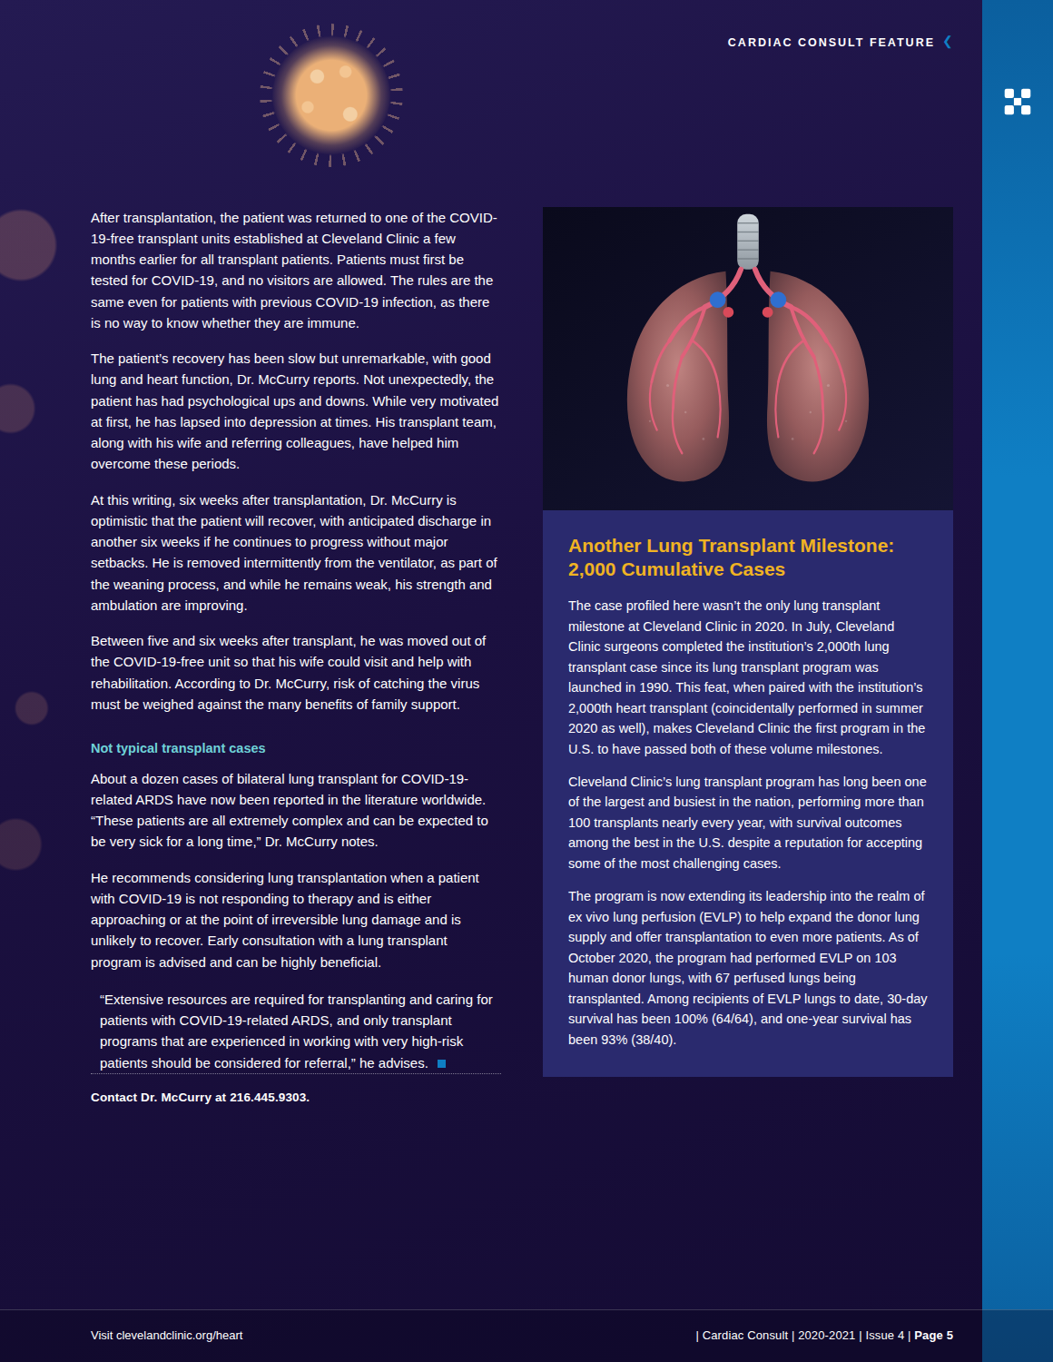Cardiac Consult Feature❮
After transplantation, the patient was returned to one of the COVID-19-free transplant units established at Cleveland Clinic a few months earlier for all transplant patients. Patients must first be tested for COVID-19, and no visitors are allowed. The rules are the same even for patients with previous COVID-19 infection, as there is no way to know whether they are immune.
The patient’s recovery has been slow but unremarkable, with good lung and heart function, Dr. McCurry reports. Not unexpectedly, the patient has had psychological ups and downs. While very motivated at first, he has lapsed into depression at times. His transplant team, along with his wife and referring colleagues, have helped him overcome these periods.
At this writing, six weeks after transplantation, Dr. McCurry is optimistic that the patient will recover, with anticipated discharge in another six weeks if he continues to progress without major setbacks. He is removed intermittently from the ventilator, as part of the weaning process, and while he remains weak, his strength and ambulation are improving.
Between five and six weeks after transplant, he was moved out of the COVID-19-free unit so that his wife could visit and help with rehabilitation. According to Dr. McCurry, risk of catching the virus must be weighed against the many benefits of family support.
Not typical transplant cases
About a dozen cases of bilateral lung transplant for COVID-19-related ARDS have now been reported in the literature worldwide. “These patients are all extremely complex and can be expected to be very sick for a long time,” Dr. McCurry notes.
He recommends considering lung transplantation when a patient with COVID-19 is not responding to therapy and is either approaching or at the point of irreversible lung damage and is unlikely to recover. Early consultation with a lung transplant program is advised and can be highly beneficial.
“Extensive resources are required for transplanting and caring for patients with COVID-19-related ARDS, and only transplant programs that are experienced in working with very high-risk patients should be considered for referral,” he advises.
Contact Dr. McCurry at 216.445.9303.
Another Lung Transplant Milestone: 2,000 Cumulative Cases
The case profiled here wasn’t the only lung transplant milestone at Cleveland Clinic in 2020. In July, Cleveland Clinic surgeons completed the institution’s 2,000th lung transplant case since its lung transplant program was launched in 1990. This feat, when paired with the institution’s 2,000th heart transplant (coincidentally performed in summer 2020 as well), makes Cleveland Clinic the first program in the U.S. to have passed both of these volume milestones.
Cleveland Clinic’s lung transplant program has long been one of the largest and busiest in the nation, performing more than 100 transplants nearly every year, with survival outcomes among the best in the U.S. despite a reputation for accepting some of the most challenging cases.
The program is now extending its leadership into the realm of ex vivo lung perfusion (EVLP) to help expand the donor lung supply and offer transplantation to even more patients. As of October 2020, the program had performed EVLP on 103 human donor lungs, with 67 perfused lungs being transplanted. Among recipients of EVLP lungs to date, 30-day survival has been 100% (64/64), and one-year survival has been 93% (38/40).
Visit clevelandclinic.org/heart
| Cardiac Consult | 2020-2021 | Issue 4 | Page 5